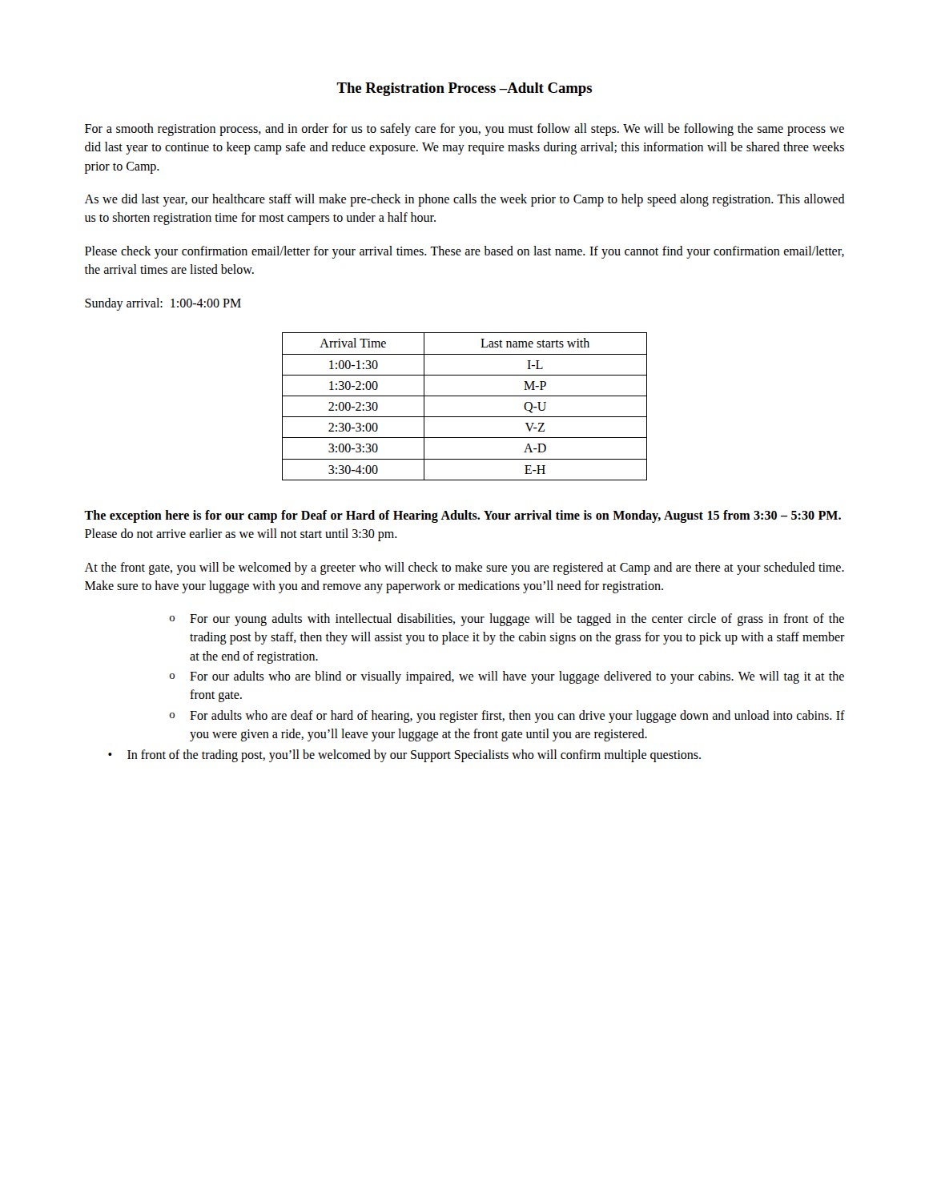The Registration Process –Adult Camps
For a smooth registration process, and in order for us to safely care for you, you must follow all steps. We will be following the same process we did last year to continue to keep camp safe and reduce exposure. We may require masks during arrival; this information will be shared three weeks prior to Camp.
As we did last year, our healthcare staff will make pre-check in phone calls the week prior to Camp to help speed along registration. This allowed us to shorten registration time for most campers to under a half hour.
Please check your confirmation email/letter for your arrival times. These are based on last name. If you cannot find your confirmation email/letter, the arrival times are listed below.
Sunday arrival: 1:00-4:00 PM
| Arrival Time | Last name starts with |
| --- | --- |
| 1:00-1:30 | I-L |
| 1:30-2:00 | M-P |
| 2:00-2:30 | Q-U |
| 2:30-3:00 | V-Z |
| 3:00-3:30 | A-D |
| 3:30-4:00 | E-H |
The exception here is for our camp for Deaf or Hard of Hearing Adults. Your arrival time is on Monday, August 15 from 3:30 – 5:30 PM. Please do not arrive earlier as we will not start until 3:30 pm.
At the front gate, you will be welcomed by a greeter who will check to make sure you are registered at Camp and are there at your scheduled time. Make sure to have your luggage with you and remove any paperwork or medications you’ll need for registration.
For our young adults with intellectual disabilities, your luggage will be tagged in the center circle of grass in front of the trading post by staff, then they will assist you to place it by the cabin signs on the grass for you to pick up with a staff member at the end of registration.
For our adults who are blind or visually impaired, we will have your luggage delivered to your cabins. We will tag it at the front gate.
For adults who are deaf or hard of hearing, you register first, then you can drive your luggage down and unload into cabins. If you were given a ride, you’ll leave your luggage at the front gate until you are registered.
In front of the trading post, you’ll be welcomed by our Support Specialists who will confirm multiple questions.